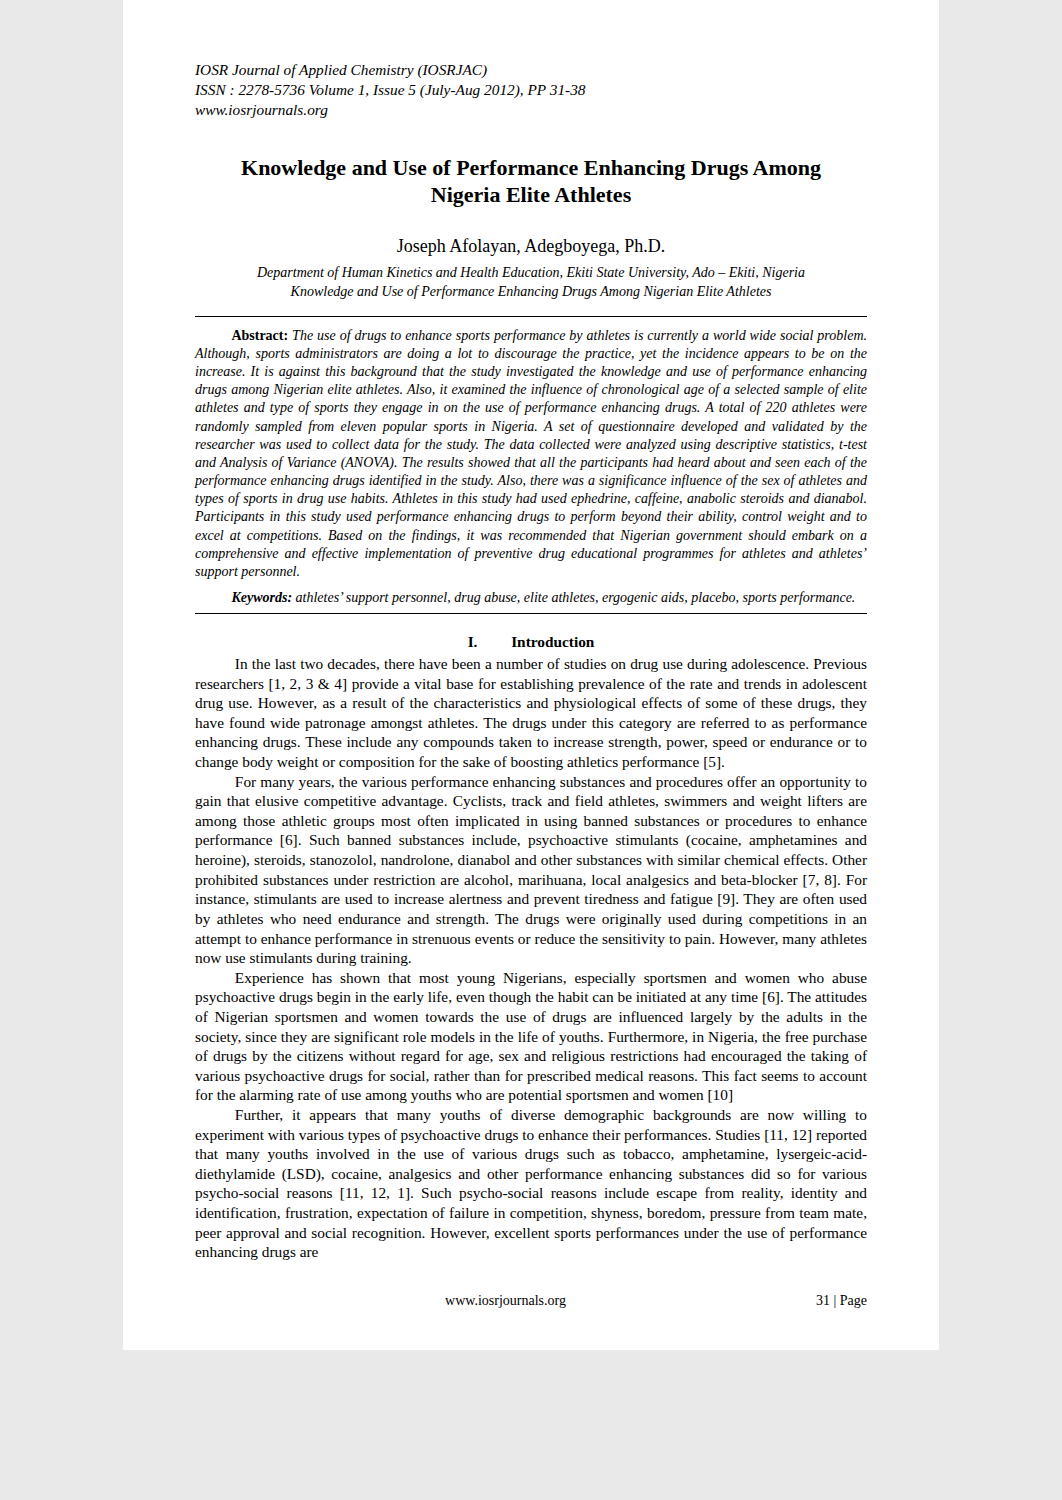IOSR Journal of Applied Chemistry (IOSRJAC)
ISSN : 2278-5736 Volume 1, Issue 5 (July-Aug 2012), PP 31-38
www.iosrjournals.org
Knowledge and Use of Performance Enhancing Drugs Among
Nigeria Elite Athletes
Joseph Afolayan, Adegboyega, Ph.D.
Department of Human Kinetics and Health Education, Ekiti State University, Ado – Ekiti, Nigeria
Knowledge and Use of Performance Enhancing Drugs Among Nigerian Elite Athletes
Abstract: The use of drugs to enhance sports performance by athletes is currently a world wide social problem. Although, sports administrators are doing a lot to discourage the practice, yet the incidence appears to be on the increase. It is against this background that the study investigated the knowledge and use of performance enhancing drugs among Nigerian elite athletes. Also, it examined the influence of chronological age of a selected sample of elite athletes and type of sports they engage in on the use of performance enhancing drugs. A total of 220 athletes were randomly sampled from eleven popular sports in Nigeria. A set of questionnaire developed and validated by the researcher was used to collect data for the study. The data collected were analyzed using descriptive statistics, t-test and Analysis of Variance (ANOVA). The results showed that all the participants had heard about and seen each of the performance enhancing drugs identified in the study. Also, there was a significance influence of the sex of athletes and types of sports in drug use habits. Athletes in this study had used ephedrine, caffeine, anabolic steroids and dianabol. Participants in this study used performance enhancing drugs to perform beyond their ability, control weight and to excel at competitions. Based on the findings, it was recommended that Nigerian government should embark on a comprehensive and effective implementation of preventive drug educational programmes for athletes and athletes’ support personnel.
Keywords: athletes’ support personnel, drug abuse, elite athletes, ergogenic aids, placebo, sports performance.
I. Introduction
In the last two decades, there have been a number of studies on drug use during adolescence. Previous researchers [1, 2, 3 & 4] provide a vital base for establishing prevalence of the rate and trends in adolescent drug use. However, as a result of the characteristics and physiological effects of some of these drugs, they have found wide patronage amongst athletes. The drugs under this category are referred to as performance enhancing drugs. These include any compounds taken to increase strength, power, speed or endurance or to change body weight or composition for the sake of boosting athletics performance [5].
For many years, the various performance enhancing substances and procedures offer an opportunity to gain that elusive competitive advantage. Cyclists, track and field athletes, swimmers and weight lifters are among those athletic groups most often implicated in using banned substances or procedures to enhance performance [6]. Such banned substances include, psychoactive stimulants (cocaine, amphetamines and heroine), steroids, stanozolol, nandrolone, dianabol and other substances with similar chemical effects. Other prohibited substances under restriction are alcohol, marihuana, local analgesics and beta-blocker [7, 8]. For instance, stimulants are used to increase alertness and prevent tiredness and fatigue [9]. They are often used by athletes who need endurance and strength. The drugs were originally used during competitions in an attempt to enhance performance in strenuous events or reduce the sensitivity to pain. However, many athletes now use stimulants during training.
Experience has shown that most young Nigerians, especially sportsmen and women who abuse psychoactive drugs begin in the early life, even though the habit can be initiated at any time [6]. The attitudes of Nigerian sportsmen and women towards the use of drugs are influenced largely by the adults in the society, since they are significant role models in the life of youths. Furthermore, in Nigeria, the free purchase of drugs by the citizens without regard for age, sex and religious restrictions had encouraged the taking of various psychoactive drugs for social, rather than for prescribed medical reasons. This fact seems to account for the alarming rate of use among youths who are potential sportsmen and women [10]
Further, it appears that many youths of diverse demographic backgrounds are now willing to experiment with various types of psychoactive drugs to enhance their performances. Studies [11, 12] reported that many youths involved in the use of various drugs such as tobacco, amphetamine, lysergeic-acid-diethylamide (LSD), cocaine, analgesics and other performance enhancing substances did so for various psycho-social reasons [11, 12, 1]. Such psycho-social reasons include escape from reality, identity and identification, frustration, expectation of failure in competition, shyness, boredom, pressure from team mate, peer approval and social recognition. However, excellent sports performances under the use of performance enhancing drugs are
www.iosrjournals.org
31 | Page